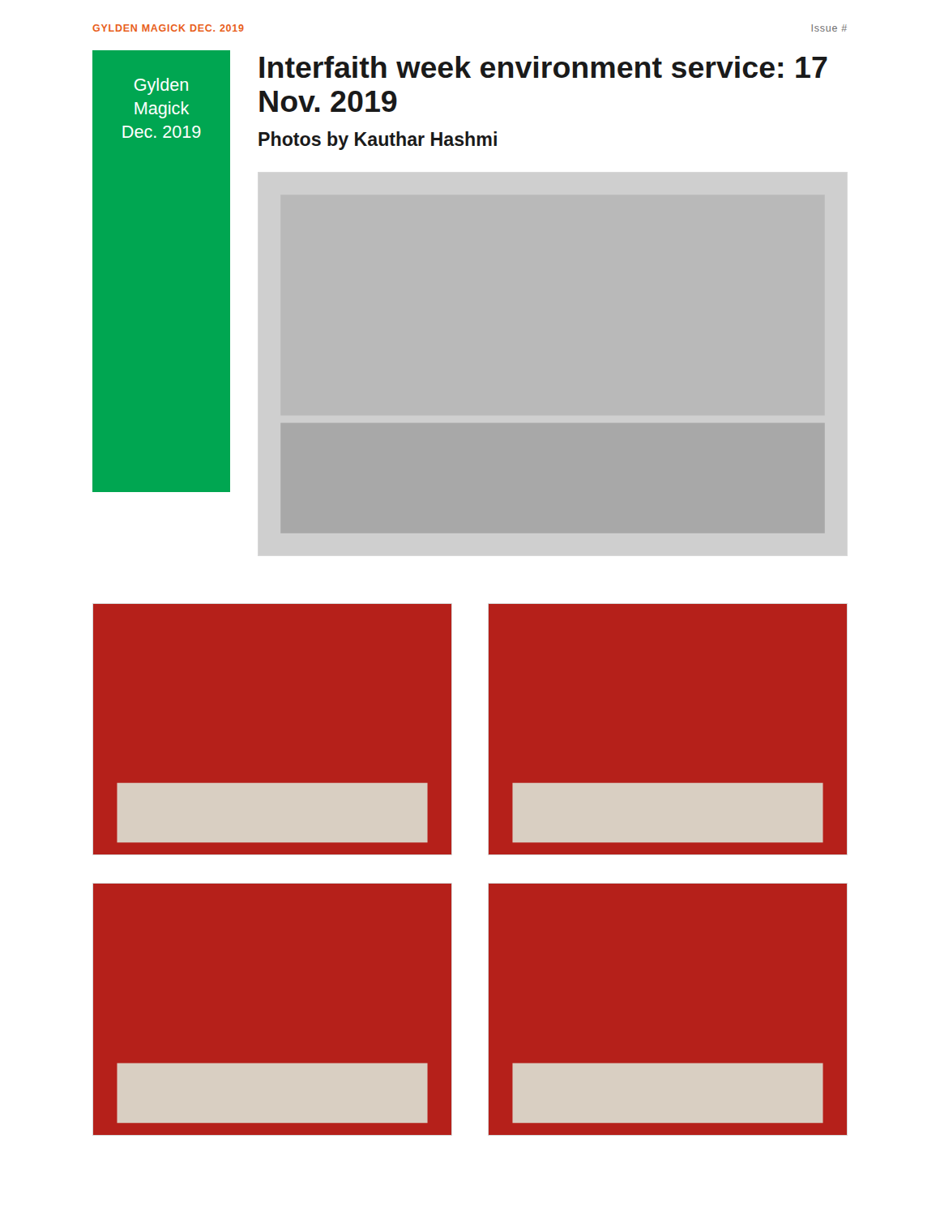Gylden Magick Dec. 2019
Issue #
Gylden Magick Dec. 2019
Interfaith week environment service: 17 Nov. 2019
Photos by Kauthar Hashmi